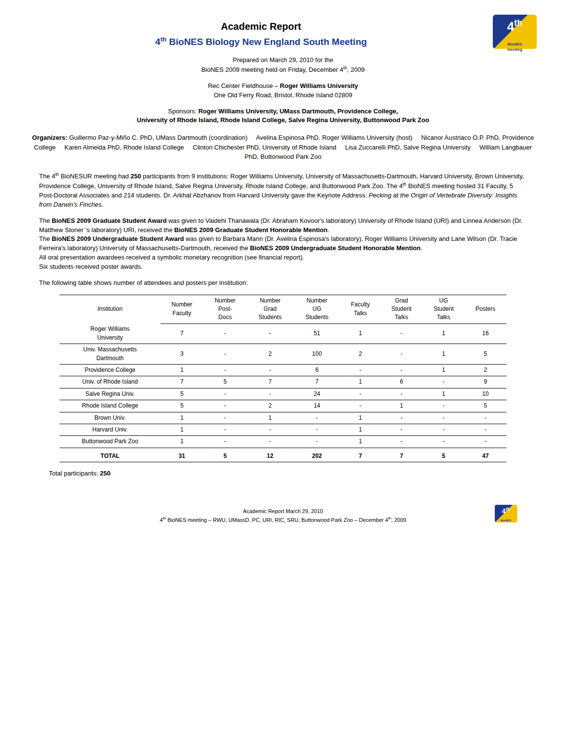4th BioNES
meeting
Academic Report
4th BioNES Biology New England South Meeting
Prepared on March 29, 2010 for the
BioNES 2009 meeting held on Friday, December 4th, 2009
Rec Center Fieldhouse – Roger Williams University
One Old Ferry Road, Bristol, Rhode Island 02809
Sponsors: Roger Williams University, UMass Dartmouth, Providence College,
University of Rhode Island, Rhode Island College, Salve Regina University, Buttonwood Park Zoo
Organizers: Guillermo Paz-y-Miño C. PhD, UMass Dartmouth (coordination) Avelina Espinosa PhD, Roger Williams University (host) Nicanor Austriaco O.P. PhD, Providence College Karen Almeida PhD, Rhode Island College Clinton Chichester PhD, University of Rhode Island Lisa Zuccarelli PhD, Salve Regina University William Langbauer PhD, Buttonwood Park Zoo
The 4th BioNESUR meeting had 250 participants from 9 institutions: Roger Williams University, University of Massachusetts-Dartmouth, Harvard University, Brown University, Providence College, University of Rhode Island, Salve Regina University, Rhode Island College, and Buttonwood Park Zoo. The 4th BioNES meeting hosted 31 Faculty, 5 Post-Doctoral Associates and 214 students. Dr. Arkhat Abzhanov from Harvard University gave the Keynote Address: Pecking at the Origin of Vertebrate Diversity: Insights from Darwin's Finches.
The BioNES 2009 Graduate Student Award was given to Vaidehi Thanawala (Dr. Abraham Kovoor's laboratory) University of Rhode Island (URI) and Linnea Anderson (Dr. Matthew Stoner 's laboratory) URI, received the BioNES 2009 Graduate Student Honorable Mention.
The BioNES 2009 Undergraduate Student Award was given to Barbara Mann (Dr. Avelina Espinosa's laboratory), Roger Williams University and Lane Wilson (Dr. Tracie Ferreira's laboratory) University of Massachusetts-Dartmouth, received the BioNES 2009 Undergraduate Student Honorable Mention.
All oral presentation awardees received a symbolic monetary recognition (see financial report).
Six students received poster awards.
The following table shows number of attendees and posters per institution:
| Institution | Number Faculty | Number Post- Docs | Number Grad Students | Number UG Students | Faculty Talks | Grad Student Talks | UG Student Talks | Posters |
| --- | --- | --- | --- | --- | --- | --- | --- | --- |
| Roger Williams University | 7 | - | - | 51 | 1 | - | 1 | 16 |
| Univ. Massachusetts Dartmouth | 3 | - | 2 | 100 | 2 | - | 1 | 5 |
| Providence College | 1 | - | - | 6 | - | - | 1 | 2 |
| Univ. of Rhode Island | 7 | 5 | 7 | 7 | 1 | 6 | - | 9 |
| Salve Regina Univ. | 5 | - | - | 24 | - | - | 1 | 10 |
| Rhode Island College | 5 | - | 2 | 14 | - | 1 | - | 5 |
| Brown Univ. | 1 | - | 1 | - | 1 | - | - | - |
| Harvard Univ. | 1 | - | - | - | 1 | - | - | - |
| Buttonwood Park Zoo | 1 | - | - | - | 1 | - | - | - |
| TOTAL | 31 | 5 | 12 | 202 | 7 | 7 | 5 | 47 |
Total participants: 250
4th BioNES
Academic Report March 29, 2010
4th BioNES meeting – RWU, UMassD, PC, URI, RIC, SRU, Buttonwood Park Zoo – December 4th, 2009